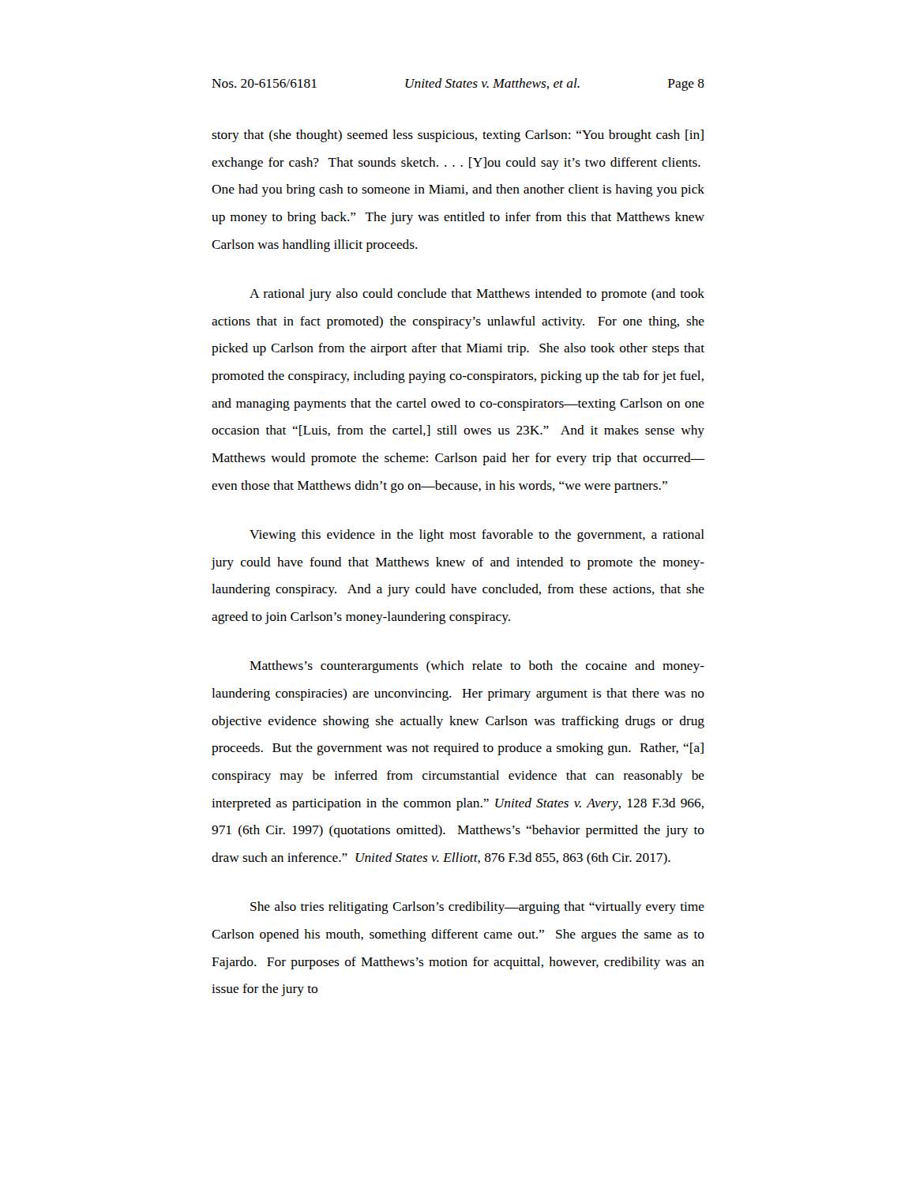Nos. 20-6156/6181 United States v. Matthews, et al. Page 8
story that (she thought) seemed less suspicious, texting Carlson: “You brought cash [in] exchange for cash? That sounds sketch. . . . [Y]ou could say it’s two different clients. One had you bring cash to someone in Miami, and then another client is having you pick up money to bring back.” The jury was entitled to infer from this that Matthews knew Carlson was handling illicit proceeds.
A rational jury also could conclude that Matthews intended to promote (and took actions that in fact promoted) the conspiracy’s unlawful activity. For one thing, she picked up Carlson from the airport after that Miami trip. She also took other steps that promoted the conspiracy, including paying co-conspirators, picking up the tab for jet fuel, and managing payments that the cartel owed to co-conspirators—texting Carlson on one occasion that “[Luis, from the cartel,] still owes us 23K.” And it makes sense why Matthews would promote the scheme: Carlson paid her for every trip that occurred—even those that Matthews didn’t go on—because, in his words, “we were partners.”
Viewing this evidence in the light most favorable to the government, a rational jury could have found that Matthews knew of and intended to promote the money-laundering conspiracy. And a jury could have concluded, from these actions, that she agreed to join Carlson’s money-laundering conspiracy.
Matthews’s counterarguments (which relate to both the cocaine and money-laundering conspiracies) are unconvincing. Her primary argument is that there was no objective evidence showing she actually knew Carlson was trafficking drugs or drug proceeds. But the government was not required to produce a smoking gun. Rather, “[a] conspiracy may be inferred from circumstantial evidence that can reasonably be interpreted as participation in the common plan.” United States v. Avery, 128 F.3d 966, 971 (6th Cir. 1997) (quotations omitted). Matthews’s “behavior permitted the jury to draw such an inference.” United States v. Elliott, 876 F.3d 855, 863 (6th Cir. 2017).
She also tries relitigating Carlson’s credibility—arguing that “virtually every time Carlson opened his mouth, something different came out.” She argues the same as to Fajardo. For purposes of Matthews’s motion for acquittal, however, credibility was an issue for the jury to